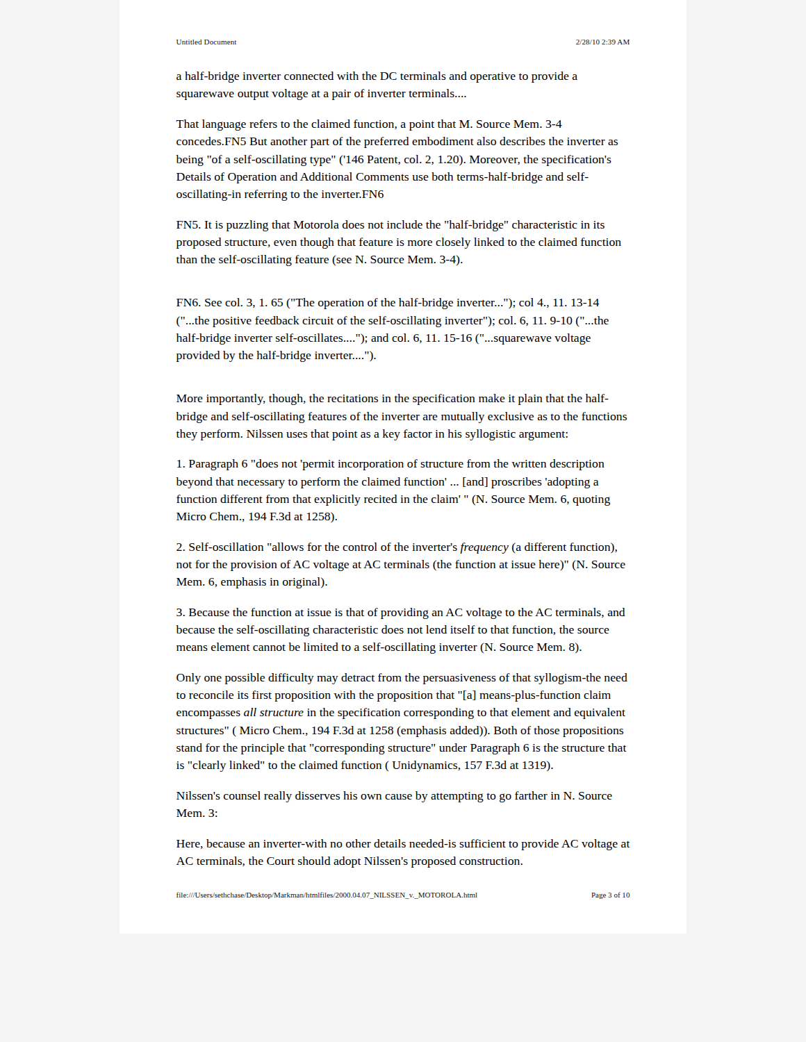Untitled Document
2/28/10 2:39 AM
a half-bridge inverter connected with the DC terminals and operative to provide a squarewave output voltage at a pair of inverter terminals....
That language refers to the claimed function, a point that M. Source Mem. 3-4 concedes.FN5 But another part of the preferred embodiment also describes the inverter as being "of a self-oscillating type" ('146 Patent, col. 2, 1.20). Moreover, the specification's Details of Operation and Additional Comments use both terms-half-bridge and self-oscillating-in referring to the inverter.FN6
FN5. It is puzzling that Motorola does not include the "half-bridge" characteristic in its proposed structure, even though that feature is more closely linked to the claimed function than the self-oscillating feature (see N. Source Mem. 3-4).
FN6. See col. 3, 1. 65 ("The operation of the half-bridge inverter..."); col 4., 11. 13-14 ("...the positive feedback circuit of the self-oscillating inverter"); col. 6, 11. 9-10 ("...the half-bridge inverter self-oscillates...."); and col. 6, 11. 15-16 ("...squarewave voltage provided by the half-bridge inverter....").
More importantly, though, the recitations in the specification make it plain that the half-bridge and self-oscillating features of the inverter are mutually exclusive as to the functions they perform. Nilssen uses that point as a key factor in his syllogistic argument:
1. Paragraph 6 "does not 'permit incorporation of structure from the written description beyond that necessary to perform the claimed function' ... [and] proscribes 'adopting a function different from that explicitly recited in the claim' " (N. Source Mem. 6, quoting Micro Chem., 194 F.3d at 1258).
2. Self-oscillation "allows for the control of the inverter's frequency (a different function), not for the provision of AC voltage at AC terminals (the function at issue here)" (N. Source Mem. 6, emphasis in original).
3. Because the function at issue is that of providing an AC voltage to the AC terminals, and because the self-oscillating characteristic does not lend itself to that function, the source means element cannot be limited to a self-oscillating inverter (N. Source Mem. 8).
Only one possible difficulty may detract from the persuasiveness of that syllogism-the need to reconcile its first proposition with the proposition that "[a] means-plus-function claim encompasses all structure in the specification corresponding to that element and equivalent structures" ( Micro Chem., 194 F.3d at 1258 (emphasis added)). Both of those propositions stand for the principle that "corresponding structure" under Paragraph 6 is the structure that is "clearly linked" to the claimed function ( Unidynamics, 157 F.3d at 1319).
Nilssen's counsel really disserves his own cause by attempting to go farther in N. Source Mem. 3:
Here, because an inverter-with no other details needed-is sufficient to provide AC voltage at AC terminals, the Court should adopt Nilssen's proposed construction.
file:///Users/sethchase/Desktop/Markman/htmlfiles/2000.04.07_NILSSEN_v._MOTOROLA.html
Page 3 of 10